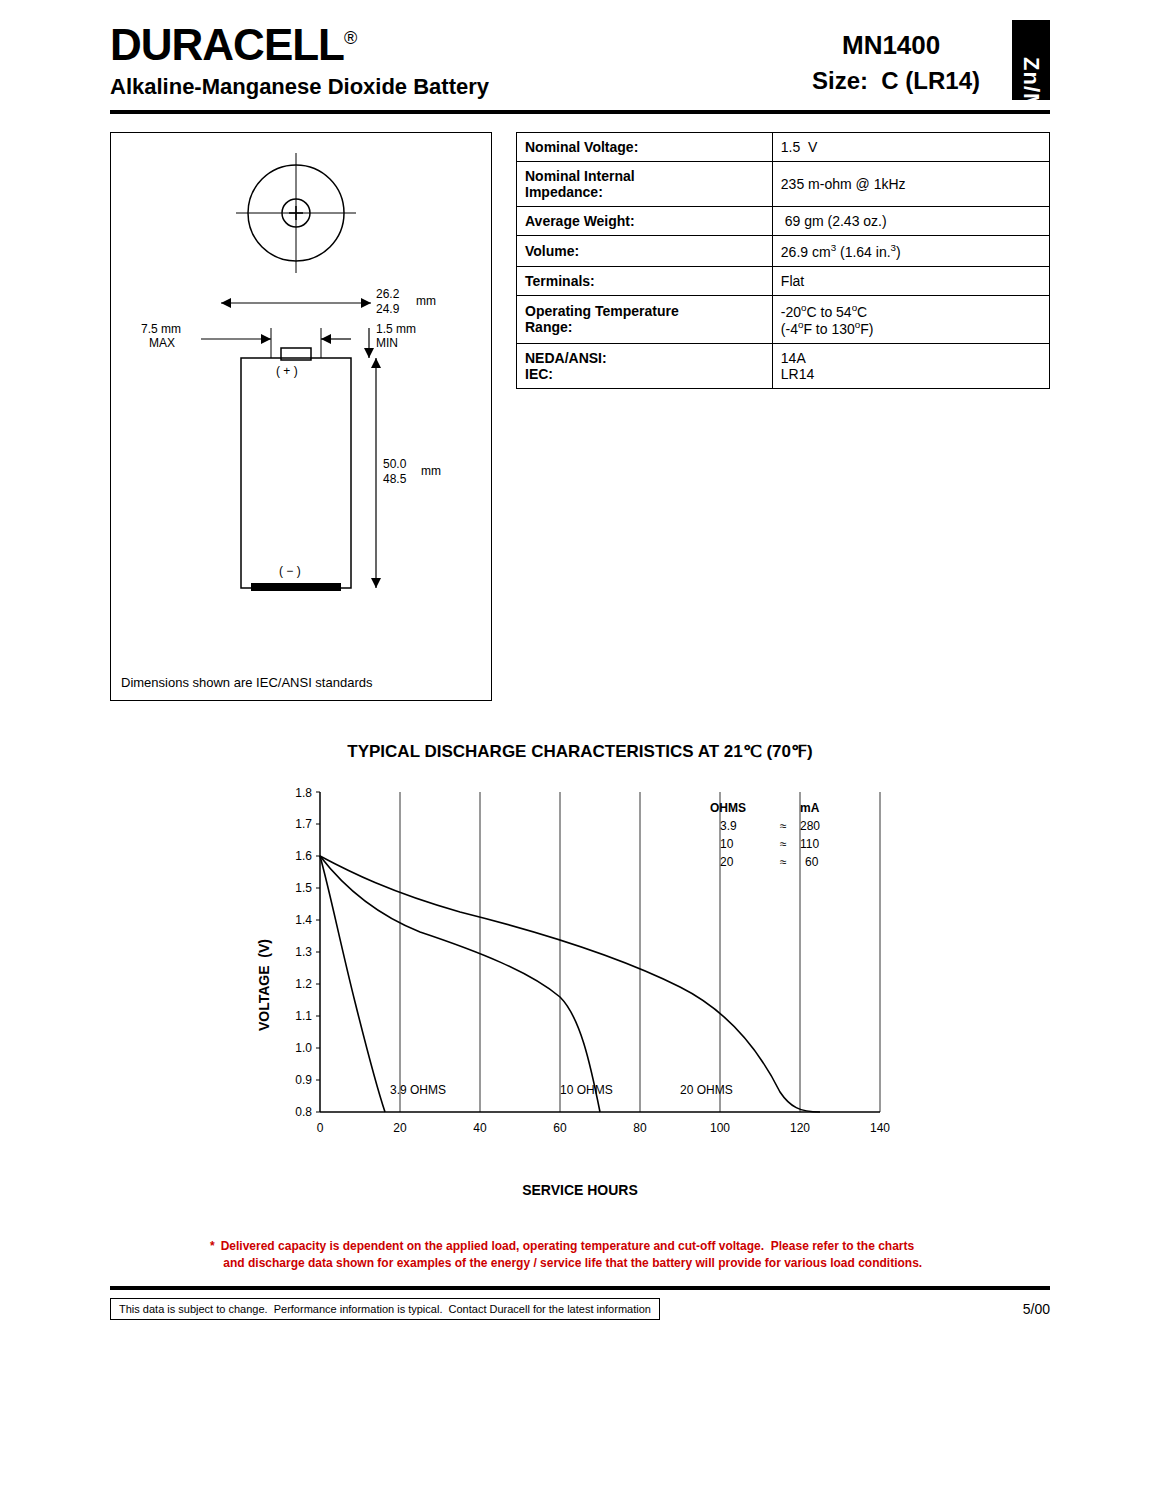DURACELL®
Alkaline-Manganese Dioxide Battery
MN1400
Size: C (LR14)
Zn/MnO2
26.2 24.9 mm 7.5 mm MAX 1.5 mm MIN ( + ) ( − ) 50.0 48.5 mm
Dimensions shown are IEC/ANSI standards
| Nominal Voltage: | 1.5 V |
| Nominal Internal Impedance: | 235 m-ohm @ 1kHz |
| Average Weight: | 69 gm (2.43 oz.) |
| Volume: | 26.9 cm 3 (1.64 in. 3 ) |
| Terminals: | Flat |
| Operating Temperature Range: | -20 o C to 54 o C (-4 o F to 130 o F) |
| NEDA/ANSI: IEC: | 14A LR14 |
TYPICAL DISCHARGE CHARACTERISTICS AT 21℃ (70℉)
VOLTAGE (V)
1.8 1.7 1.6 1.5 1.4 1.3 1.2 1.1 1.0 0.9 0.8 0 20 40 60 80 100 120 140 3.9 OHMS 10 OHMS 20 OHMS OHMS mA 3.9 ≈ 280 10 ≈ 110 20 ≈ 60
SERVICE HOURS
*Delivered capacity is dependent on the applied load, operating temperature and cut-off voltage. Please refer to the charts
and discharge data shown for examples of the energy / service life that the battery will provide for various load conditions.
This data is subject to change. Performance information is typical. Contact Duracell for the latest information
5/00